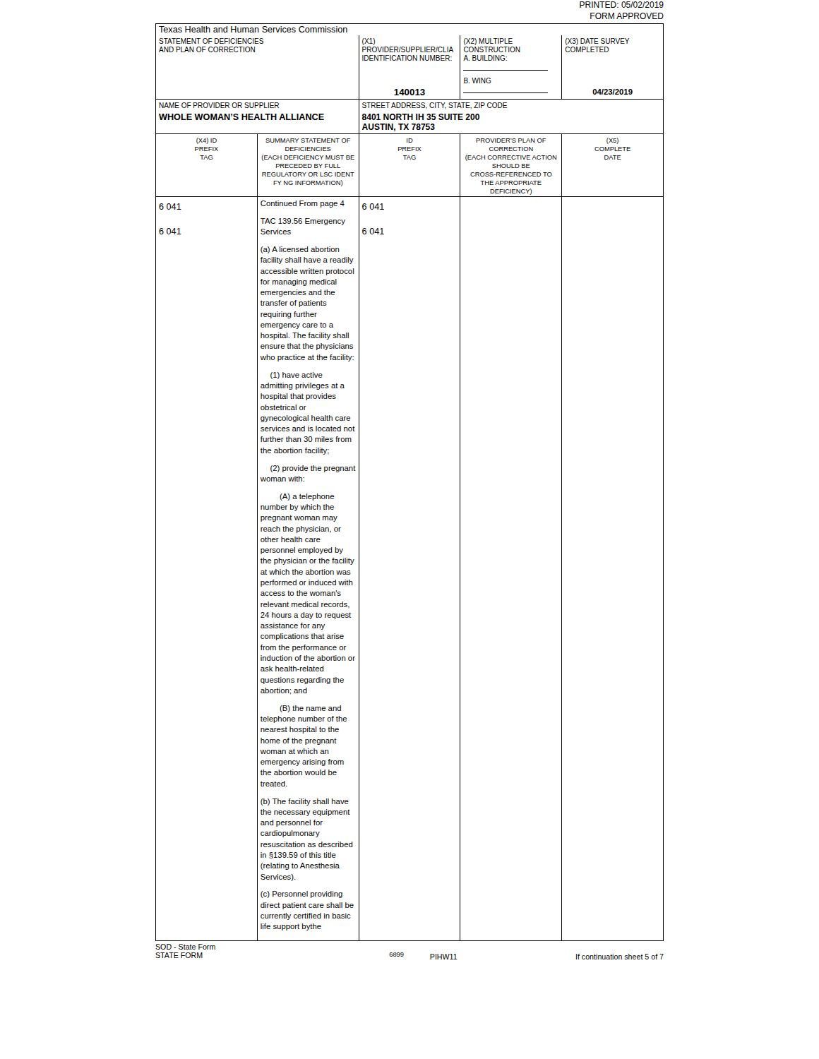PRINTED: 05/02/2019
FORM APPROVED
| Texas Health and Human Services Commission |
| STATEMENT OF DEFICIENCIES AND PLAN OF CORRECTION | (X1) PROVIDER/SUPPLIER/CLIA IDENTIFICATION NUMBER: 140013 | (X2) MULTIPLE CONSTRUCTION A. BUILDING: | (X3) DATE SURVEY COMPLETED |
| B. WING | 04/23/2019 |
| NAME OF PROVIDER OR SUPPLIER | STREET ADDRESS, CITY, STATE, ZIP CODE |
| WHOLE WOMAN’S HEALTH ALLIANCE | 8401 NORTH IH 35 SUITE 200 AUSTIN, TX 78753 |
| (X4) ID PREFIX TAG | SUMMARY STATEMENT OF DEFICIENCIES (EACH DEFICIENCY MUST BE PRECEDED BY FULL REGULATORY OR LSC IDENT FY NG INFORMATION) | ID PREFIX TAG | PROVIDER’S PLAN OF CORRECTION (EACH CORRECTIVE ACTION SHOULD BE CROSS-REFERENCED TO THE APPROPRIATE DEFICIENCY) | (X5) COMPLETE DATE |
| 6 041 6 041 | Continued From page 4 TAC 139.56 Emergency Services (a) A licensed abortion facility shall have a readily accessible written protocol for managing medical emergencies and the transfer of patients requiring further emergency care to a hospital. The facility shall ensure that the physicians who practice at the facility: (1) have active admitting privileges at a hospital that provides obstetrical or gynecological health care services and is located not further than 30 miles from the abortion facility; (2) provide the pregnant woman with: (A) a telephone number by which the pregnant woman may reach the physician, or other health care personnel employed by the physician or the facility at which the abortion was performed or induced with access to the woman's relevant medical records, 24 hours a day to request assistance for any complications that arise from the performance or induction of the abortion or ask health-related questions regarding the abortion; and (B) the name and telephone number of the nearest hospital to the home of the pregnant woman at which an emergency arising from the abortion would be treated. (b) The facility shall have the necessary equipment and personnel for cardiopulmonary resuscitation as described in §139.59 of this title (relating to Anesthesia Services). (c) Personnel providing direct patient care shall be currently certified in basic life support bythe | 6 041 6 041 | | |
SOD - State Form
STATE FORM
6899
PIHW11
If continuation sheet 5 of 7